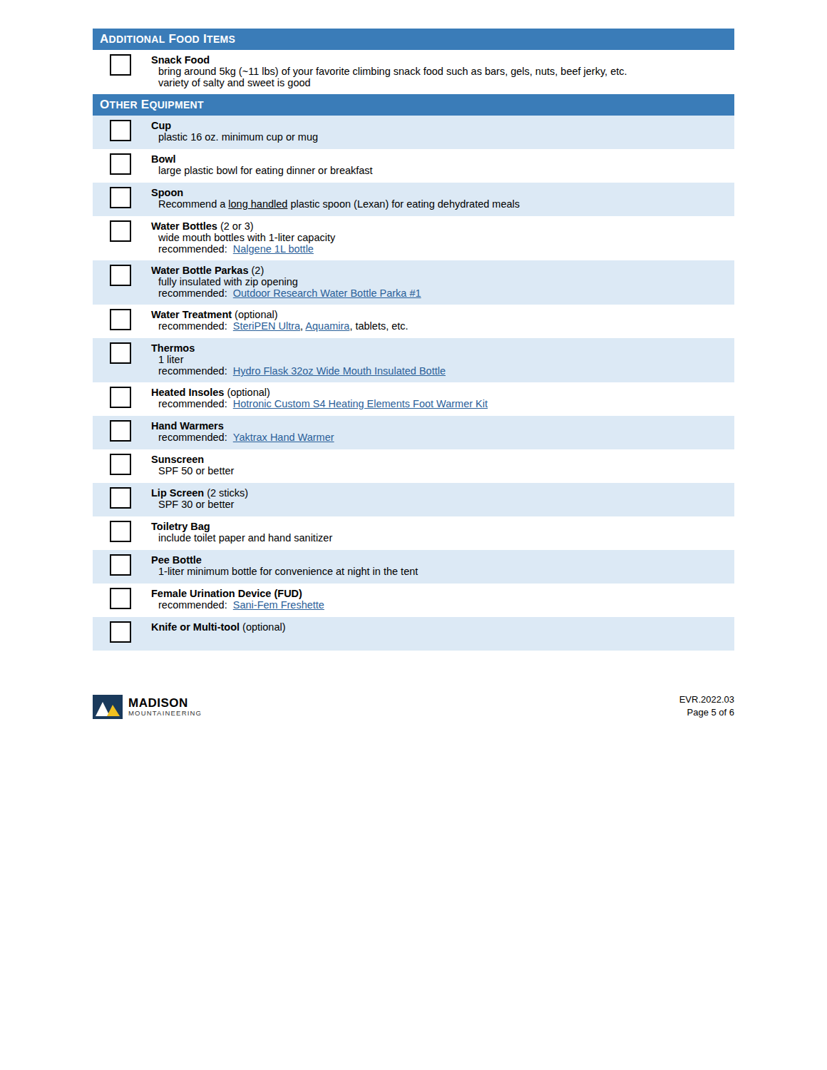ADDITIONAL FOOD ITEMS
| | Snack Food bring around 5kg (~11 lbs) of your favorite climbing snack food such as bars, gels, nuts, beef jerky, etc. variety of salty and sweet is good |
OTHER EQUIPMENT
| | Cup plastic 16 oz. minimum cup or mug |
| | Bowl large plastic bowl for eating dinner or breakfast |
| | Spoon Recommend a long handled plastic spoon (Lexan) for eating dehydrated meals |
| | Water Bottles (2 or 3) wide mouth bottles with 1-liter capacity recommended: Nalgene 1L bottle |
| | Water Bottle Parkas (2) fully insulated with zip opening recommended: Outdoor Research Water Bottle Parka #1 |
| | Water Treatment (optional) recommended: SteriPEN Ultra , Aquamira , tablets, etc. |
| | Thermos 1 liter recommended: Hydro Flask 32oz Wide Mouth Insulated Bottle |
| | Heated Insoles (optional) recommended: Hotronic Custom S4 Heating Elements Foot Warmer Kit |
| | Hand Warmers recommended: Yaktrax Hand Warmer |
| | Sunscreen SPF 50 or better |
| | Lip Screen (2 sticks) SPF 30 or better |
| | Toiletry Bag include toilet paper and hand sanitizer |
| | Pee Bottle 1-liter minimum bottle for convenience at night in the tent |
| | Female Urination Device (FUD) recommended: Sani-Fem Freshette |
| | Knife or Multi-tool (optional) |
MADISON
MOUNTAINEERING
EVR.2022.03
Page 5 of 6